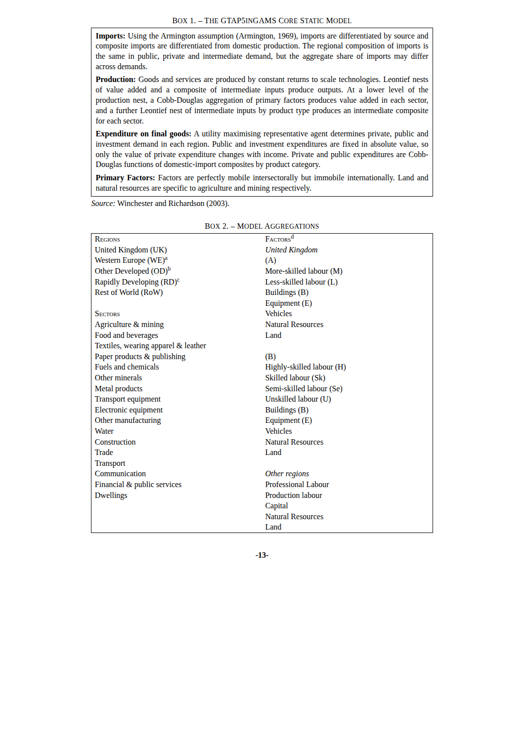BOX 1. – THE GTAP5INGAMS CORE STATIC MODEL
Imports: Using the Armington assumption (Armington, 1969), imports are differentiated by source and composite imports are differentiated from domestic production. The regional composition of imports is the same in public, private and intermediate demand, but the aggregate share of imports may differ across demands.
Production: Goods and services are produced by constant returns to scale technologies. Leontief nests of value added and a composite of intermediate inputs produce outputs. At a lower level of the production nest, a Cobb-Douglas aggregation of primary factors produces value added in each sector, and a further Leontief nest of intermediate inputs by product type produces an intermediate composite for each sector.
Expenditure on final goods: A utility maximising representative agent determines private, public and investment demand in each region. Public and investment expenditures are fixed in absolute value, so only the value of private expenditure changes with income. Private and public expenditures are Cobb-Douglas functions of domestic-import composites by product category.
Primary Factors: Factors are perfectly mobile intersectorally but immobile internationally. Land and natural resources are specific to agriculture and mining respectively.
Source: Winchester and Richardson (2003).
BOX 2. – MODEL AGGREGATIONS
| Regions United Kingdom (UK) Western Europe (WE) a Other Developed (OD) b Rapidly Developing (RD) c Rest of World (RoW) Sectors Agriculture & mining Food and beverages Textiles, wearing apparel & leather Paper products & publishing Fuels and chemicals Other minerals Metal products Transport equipment Electronic equipment Other manufacturing Water Construction Trade Transport Communication Financial & public services Dwellings | Factors d United Kingdom (A) More-skilled labour (M) Less-skilled labour (L) Buildings (B) Equipment (E) Vehicles Natural Resources Land (B) Highly-skilled labour (H) Skilled labour (Sk) Semi-skilled labour (Se) Unskilled labour (U) Buildings (B) Equipment (E) Vehicles Natural Resources Land Other regions Professional Labour Production labour Capital Natural Resources Land |
-13-